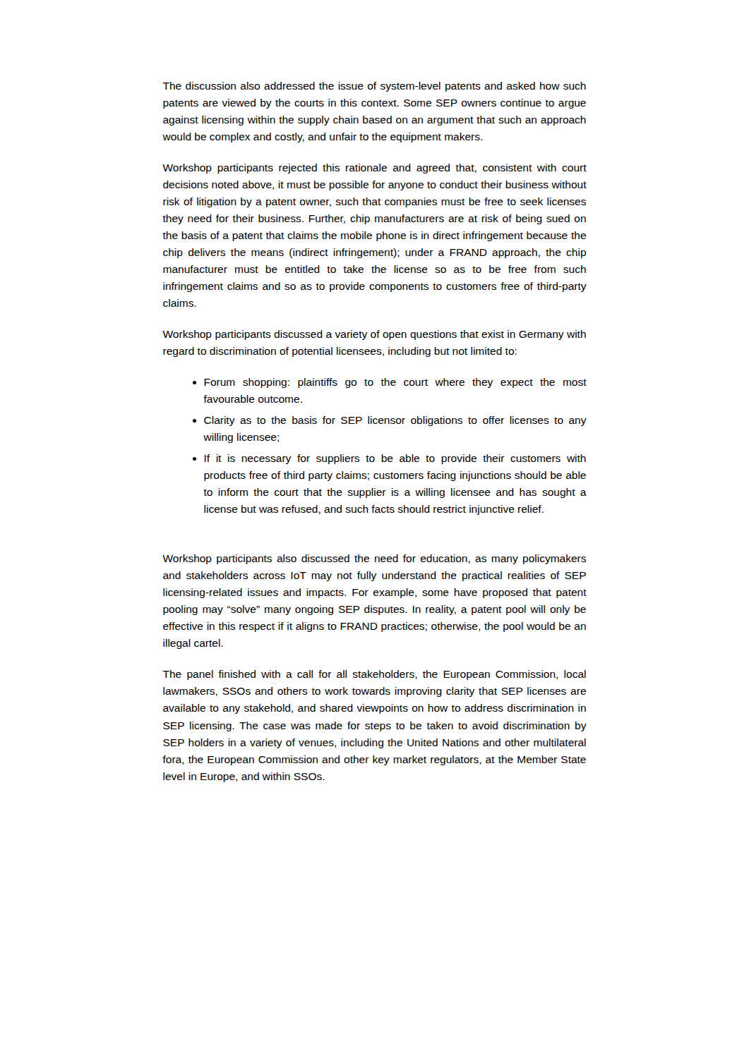The discussion also addressed the issue of system-level patents and asked how such patents are viewed by the courts in this context. Some SEP owners continue to argue against licensing within the supply chain based on an argument that such an approach would be complex and costly, and unfair to the equipment makers.
Workshop participants rejected this rationale and agreed that, consistent with court decisions noted above, it must be possible for anyone to conduct their business without risk of litigation by a patent owner, such that companies must be free to seek licenses they need for their business. Further, chip manufacturers are at risk of being sued on the basis of a patent that claims the mobile phone is in direct infringement because the chip delivers the means (indirect infringement); under a FRAND approach, the chip manufacturer must be entitled to take the license so as to be free from such infringement claims and so as to provide components to customers free of third-party claims.
Workshop participants discussed a variety of open questions that exist in Germany with regard to discrimination of potential licensees, including but not limited to:
Forum shopping: plaintiffs go to the court where they expect the most favourable outcome.
Clarity as to the basis for SEP licensor obligations to offer licenses to any willing licensee;
If it is necessary for suppliers to be able to provide their customers with products free of third party claims; customers facing injunctions should be able to inform the court that the supplier is a willing licensee and has sought a license but was refused, and such facts should restrict injunctive relief.
Workshop participants also discussed the need for education, as many policymakers and stakeholders across IoT may not fully understand the practical realities of SEP licensing-related issues and impacts. For example, some have proposed that patent pooling may “solve” many ongoing SEP disputes. In reality, a patent pool will only be effective in this respect if it aligns to FRAND practices; otherwise, the pool would be an illegal cartel.
The panel finished with a call for all stakeholders, the European Commission, local lawmakers, SSOs and others to work towards improving clarity that SEP licenses are available to any stakehold, and shared viewpoints on how to address discrimination in SEP licensing. The case was made for steps to be taken to avoid discrimination by SEP holders in a variety of venues, including the United Nations and other multilateral fora, the European Commission and other key market regulators, at the Member State level in Europe, and within SSOs.